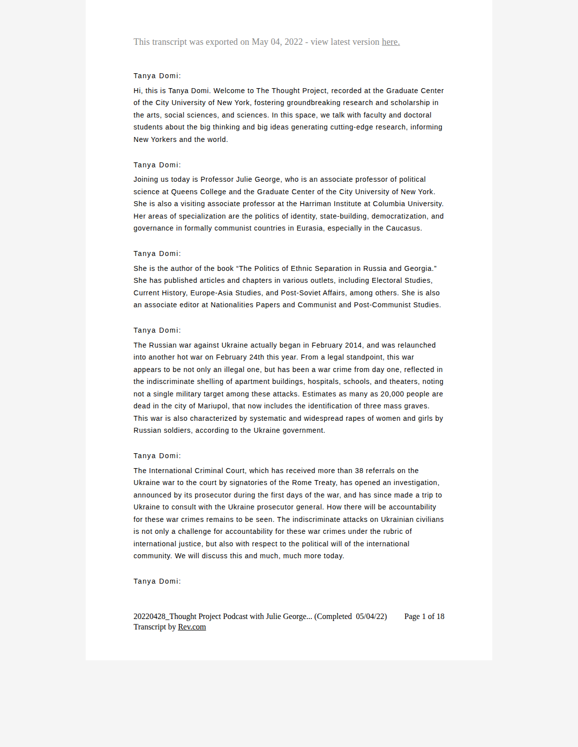This transcript was exported on May 04, 2022 - view latest version here.
Tanya Domi:
Hi, this is Tanya Domi. Welcome to The Thought Project, recorded at the Graduate Center of the City University of New York, fostering groundbreaking research and scholarship in the arts, social sciences, and sciences. In this space, we talk with faculty and doctoral students about the big thinking and big ideas generating cutting-edge research, informing New Yorkers and the world.
Tanya Domi:
Joining us today is Professor Julie George, who is an associate professor of political science at Queens College and the Graduate Center of the City University of New York. She is also a visiting associate professor at the Harriman Institute at Columbia University. Her areas of specialization are the politics of identity, state-building, democratization, and governance in formally communist countries in Eurasia, especially in the Caucasus.
Tanya Domi:
She is the author of the book “The Politics of Ethnic Separation in Russia and Georgia.” She has published articles and chapters in various outlets, including Electoral Studies, Current History, Europe-Asia Studies, and Post-Soviet Affairs, among others. She is also an associate editor at Nationalities Papers and Communist and Post-Communist Studies.
Tanya Domi:
The Russian war against Ukraine actually began in February 2014, and was relaunched into another hot war on February 24th this year. From a legal standpoint, this war appears to be not only an illegal one, but has been a war crime from day one, reflected in the indiscriminate shelling of apartment buildings, hospitals, schools, and theaters, noting not a single military target among these attacks. Estimates as many as 20,000 people are dead in the city of Mariupol, that now includes the identification of three mass graves. This war is also characterized by systematic and widespread rapes of women and girls by Russian soldiers, according to the Ukraine government.
Tanya Domi:
The International Criminal Court, which has received more than 38 referrals on the Ukraine war to the court by signatories of the Rome Treaty, has opened an investigation, announced by its prosecutor during the first days of the war, and has since made a trip to Ukraine to consult with the Ukraine prosecutor general. How there will be accountability for these war crimes remains to be seen. The indiscriminate attacks on Ukrainian civilians is not only a challenge for accountability for these war crimes under the rubric of international justice, but also with respect to the political will of the international community. We will discuss this and much, much more today.
Tanya Domi:
20220428_Thought Project Podcast with Julie George... (Completed 05/04/22)
Page 1 of 18
Transcript by Rev.com